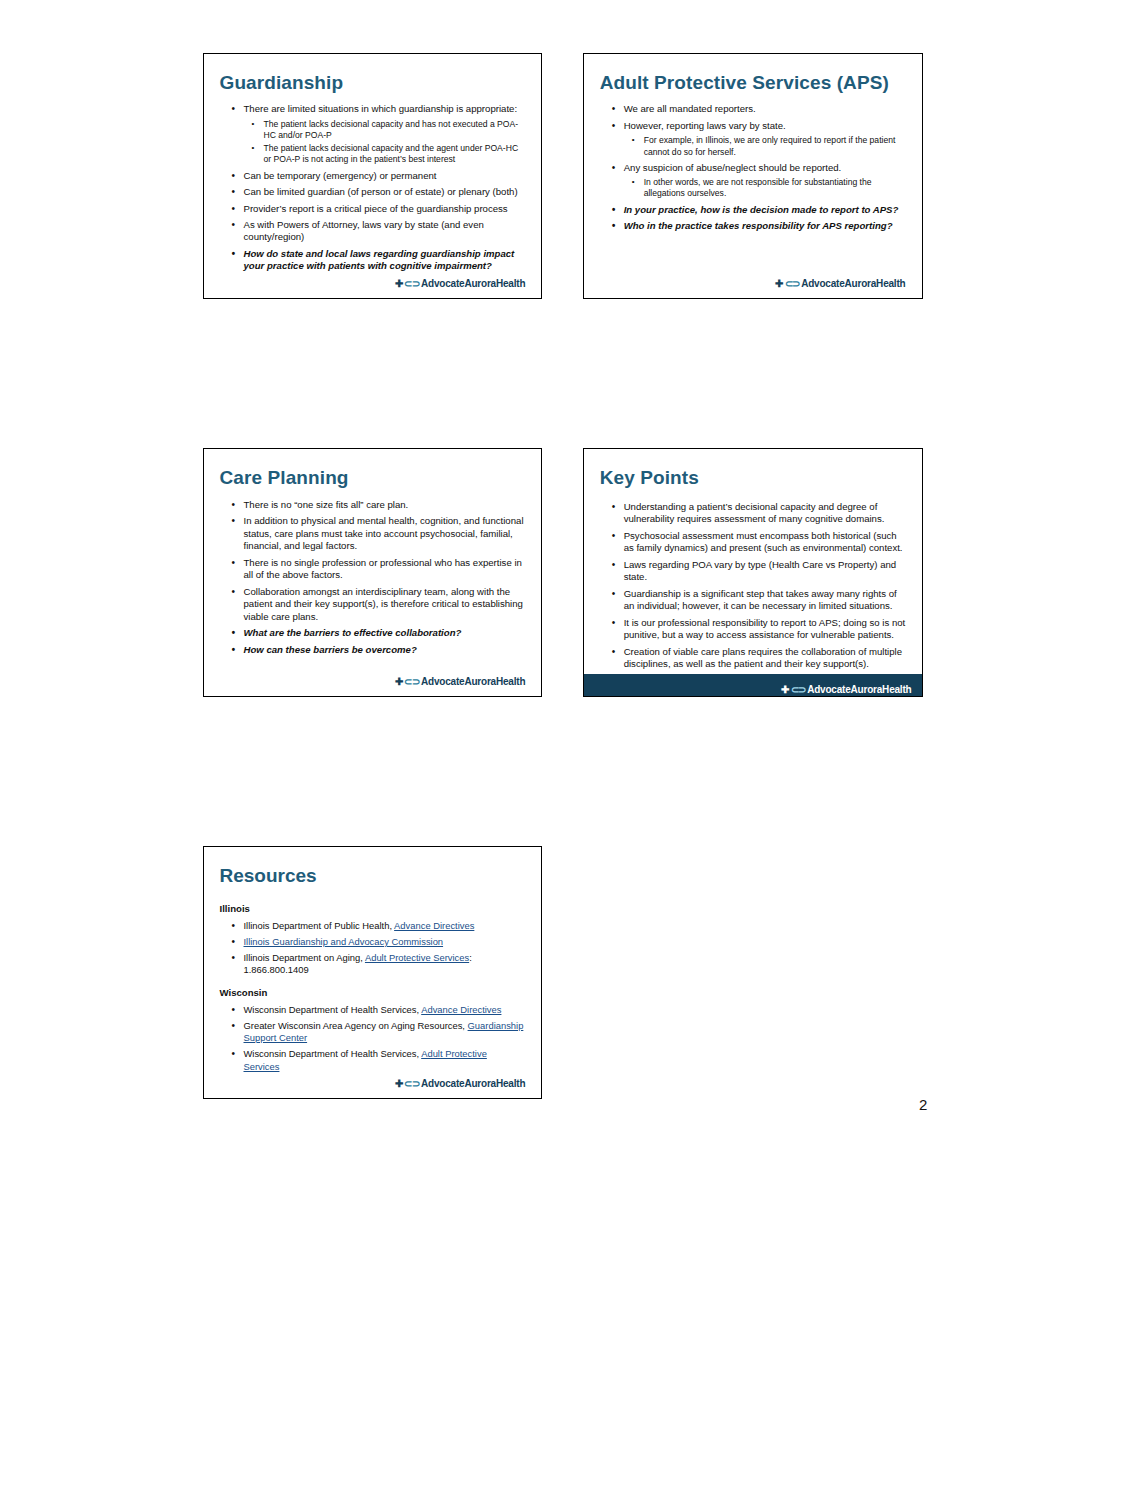Guardianship
There are limited situations in which guardianship is appropriate:
The patient lacks decisional capacity and has not executed a POA-HC and/or POA-P
The patient lacks decisional capacity and the agent under POA-HC or POA-P is not acting in the patient’s best interest
Can be temporary (emergency) or permanent
Can be limited guardian (of person or of estate) or plenary (both)
Provider’s report is a critical piece of the guardianship process
As with Powers of Attorney, laws vary by state (and even county/region)
How do state and local laws regarding guardianship impact your practice with patients with cognitive impairment?
✚⊂⊃AdvocateAuroraHealth
Adult Protective Services (APS)
We are all mandated reporters.
However, reporting laws vary by state.
For example, in Illinois, we are only required to report if the patient cannot do so for herself.
Any suspicion of abuse/neglect should be reported.
In other words, we are not responsible for substantiating the allegations ourselves.
In your practice, how is the decision made to report to APS?
Who in the practice takes responsibility for APS reporting?
✚⊂⊃AdvocateAuroraHealth
Care Planning
There is no “one size fits all” care plan.
In addition to physical and mental health, cognition, and functional status, care plans must take into account psychosocial, familial, financial, and legal factors.
There is no single profession or professional who has expertise in all of the above factors.
Collaboration amongst an interdisciplinary team, along with the patient and their key support(s), is therefore critical to establishing viable care plans.
What are the barriers to effective collaboration?
How can these barriers be overcome?
✚⊂⊃AdvocateAuroraHealth
Key Points
Understanding a patient’s decisional capacity and degree of vulnerability requires assessment of many cognitive domains.
Psychosocial assessment must encompass both historical (such as family dynamics) and present (such as environmental) context.
Laws regarding POA vary by type (Health Care vs Property) and state.
Guardianship is a significant step that takes away many rights of an individual; however, it can be necessary in limited situations.
It is our professional responsibility to report to APS; doing so is not punitive, but a way to access assistance for vulnerable patients.
Creation of viable care plans requires the collaboration of multiple disciplines, as well as the patient and their key support(s).
✚⊂⊃AdvocateAuroraHealth
Resources
Illinois
Illinois Department of Public Health, Advance Directives
Illinois Guardianship and Advocacy Commission
Illinois Department on Aging, Adult Protective Services: 1.866.800.1409
Wisconsin
Wisconsin Department of Health Services, Advance Directives
Greater Wisconsin Area Agency on Aging Resources, Guardianship Support Center
Wisconsin Department of Health Services, Adult Protective Services
✚⊂⊃AdvocateAuroraHealth
2